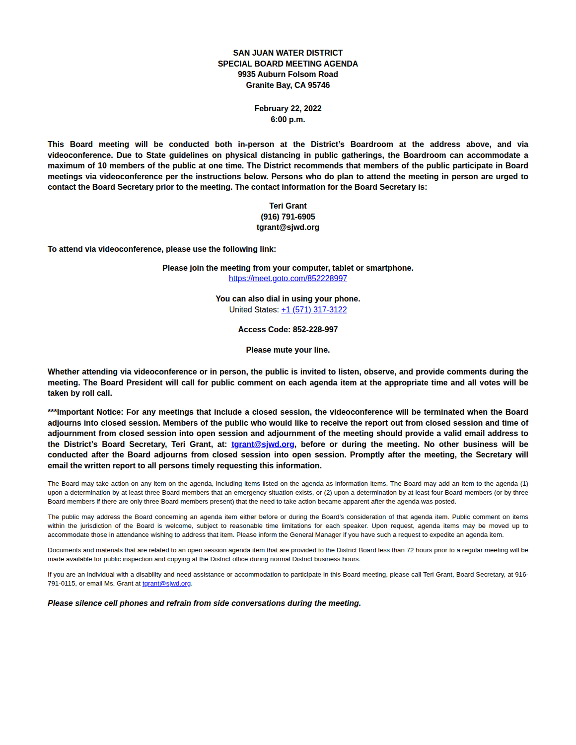SAN JUAN WATER DISTRICT
SPECIAL BOARD MEETING AGENDA
9935 Auburn Folsom Road
Granite Bay, CA 95746
February 22, 2022
6:00 p.m.
This Board meeting will be conducted both in-person at the District’s Boardroom at the address above, and via videoconference. Due to State guidelines on physical distancing in public gatherings, the Boardroom can accommodate a maximum of 10 members of the public at one time. The District recommends that members of the public participate in Board meetings via videoconference per the instructions below. Persons who do plan to attend the meeting in person are urged to contact the Board Secretary prior to the meeting. The contact information for the Board Secretary is:
Teri Grant
(916) 791-6905
tgrant@sjwd.org
To attend via videoconference, please use the following link:
Please join the meeting from your computer, tablet or smartphone.
https://meet.goto.com/852228997
You can also dial in using your phone.
United States: +1 (571) 317-3122
Access Code: 852-228-997
Please mute your line.
Whether attending via videoconference or in person, the public is invited to listen, observe, and provide comments during the meeting. The Board President will call for public comment on each agenda item at the appropriate time and all votes will be taken by roll call.
***Important Notice: For any meetings that include a closed session, the videoconference will be terminated when the Board adjourns into closed session. Members of the public who would like to receive the report out from closed session and time of adjournment from closed session into open session and adjournment of the meeting should provide a valid email address to the District’s Board Secretary, Teri Grant, at: tgrant@sjwd.org, before or during the meeting. No other business will be conducted after the Board adjourns from closed session into open session. Promptly after the meeting, the Secretary will email the written report to all persons timely requesting this information.
The Board may take action on any item on the agenda, including items listed on the agenda as information items. The Board may add an item to the agenda (1) upon a determination by at least three Board members that an emergency situation exists, or (2) upon a determination by at least four Board members (or by three Board members if there are only three Board members present) that the need to take action became apparent after the agenda was posted.
The public may address the Board concerning an agenda item either before or during the Board’s consideration of that agenda item. Public comment on items within the jurisdiction of the Board is welcome, subject to reasonable time limitations for each speaker. Upon request, agenda items may be moved up to accommodate those in attendance wishing to address that item. Please inform the General Manager if you have such a request to expedite an agenda item.
Documents and materials that are related to an open session agenda item that are provided to the District Board less than 72 hours prior to a regular meeting will be made available for public inspection and copying at the District office during normal District business hours.
If you are an individual with a disability and need assistance or accommodation to participate in this Board meeting, please call Teri Grant, Board Secretary, at 916-791-0115, or email Ms. Grant at tgrant@sjwd.org.
Please silence cell phones and refrain from side conversations during the meeting.